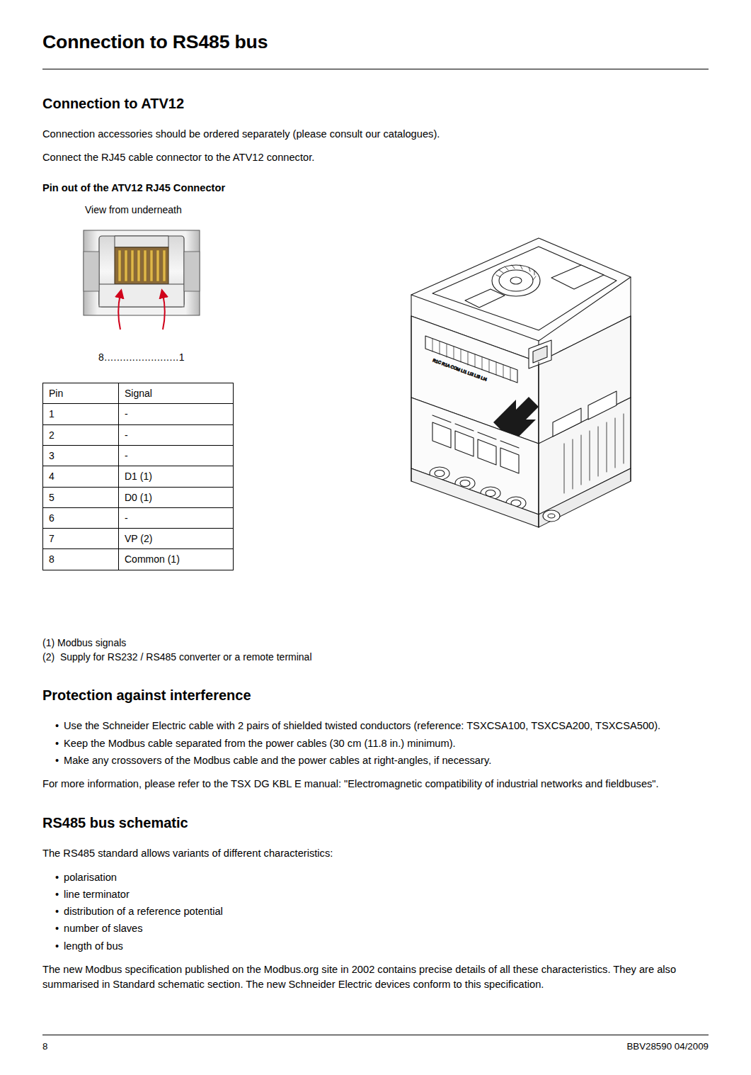Connection to RS485 bus
Connection to ATV12
Connection accessories should be ordered separately (please consult our catalogues).
Connect the RJ45 cable connector to the ATV12 connector.
Pin out of the ATV12 RJ45 Connector
View from underneath
8........................1
| Pin | Signal |
| --- | --- |
| 1 | - |
| 2 | - |
| 3 | - |
| 4 | D1 (1) |
| 5 | D0 (1) |
| 6 | - |
| 7 | VP (2) |
| 8 | Common (1) |
R1C R1A COM LI1 LI2 LI3 LI4
(1) Modbus signals
(2) Supply for RS232 / RS485 converter or a remote terminal
Protection against interference
Use the Schneider Electric cable with 2 pairs of shielded twisted conductors (reference: TSXCSA100, TSXCSA200, TSXCSA500).
Keep the Modbus cable separated from the power cables (30 cm (11.8 in.) minimum).
Make any crossovers of the Modbus cable and the power cables at right-angles, if necessary.
For more information, please refer to the TSX DG KBL E manual: "Electromagnetic compatibility of industrial networks and fieldbuses".
RS485 bus schematic
The RS485 standard allows variants of different characteristics:
polarisation
line terminator
distribution of a reference potential
number of slaves
length of bus
The new Modbus specification published on the Modbus.org site in 2002 contains precise details of all these characteristics. They are also summarised in Standard schematic section. The new Schneider Electric devices conform to this specification.
8 BBV28590 04/2009